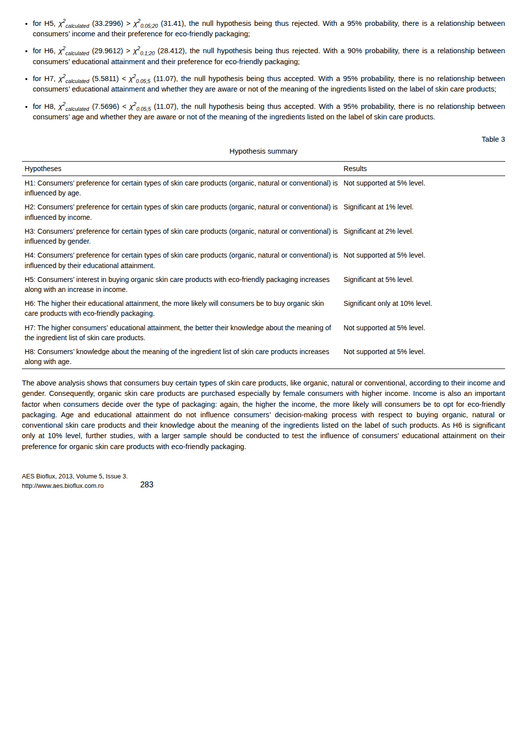for H5, χ2calculated (33.2996) > χ20.05;20 (31.41), the null hypothesis being thus rejected. With a 95% probability, there is a relationship between consumers’ income and their preference for eco-friendly packaging;
for H6, χ2calculated (29.9612) > χ20.1;20 (28.412), the null hypothesis being thus rejected. With a 90% probability, there is a relationship between consumers’ educational attainment and their preference for eco-friendly packaging;
for H7, χ2calculated (5.5811) < χ20.05;5 (11.07), the null hypothesis being thus accepted. With a 95% probability, there is no relationship between consumers’ educational attainment and whether they are aware or not of the meaning of the ingredients listed on the label of skin care products;
for H8, χ2calculated (7.5696) < χ20.05;5 (11.07), the null hypothesis being thus accepted. With a 95% probability, there is no relationship between consumers’ age and whether they are aware or not of the meaning of the ingredients listed on the label of skin care products.
Table 3
Hypothesis summary
| Hypotheses | Results |
| --- | --- |
| H1: Consumers’ preference for certain types of skin care products (organic, natural or conventional) is influenced by age. | Not supported at 5% level. |
| H2: Consumers’ preference for certain types of skin care products (organic, natural or conventional) is influenced by income. | Significant at 1% level. |
| H3: Consumers’ preference for certain types of skin care products (organic, natural or conventional) is influenced by gender. | Significant at 2% level. |
| H4: Consumers’ preference for certain types of skin care products (organic, natural or conventional) is influenced by their educational attainment. | Not supported at 5% level. |
| H5: Consumers’ interest in buying organic skin care products with eco-friendly packaging increases along with an increase in income. | Significant at 5% level. |
| H6: The higher their educational attainment, the more likely will consumers be to buy organic skin care products with eco-friendly packaging. | Significant only at 10% level. |
| H7: The higher consumers’ educational attainment, the better their knowledge about the meaning of the ingredient list of skin care products. | Not supported at 5% level. |
| H8: Consumers’ knowledge about the meaning of the ingredient list of skin care products increases along with age. | Not supported at 5% level. |
The above analysis shows that consumers buy certain types of skin care products, like organic, natural or conventional, according to their income and gender. Consequently, organic skin care products are purchased especially by female consumers with higher income. Income is also an important factor when consumers decide over the type of packaging: again, the higher the income, the more likely will consumers be to opt for eco-friendly packaging. Age and educational attainment do not influence consumers’ decision-making process with respect to buying organic, natural or conventional skin care products and their knowledge about the meaning of the ingredients listed on the label of such products. As H6 is significant only at 10% level, further studies, with a larger sample should be conducted to test the influence of consumers’ educational attainment on their preference for organic skin care products with eco-friendly packaging.
AES Bioflux, 2013, Volume 5, Issue 3.
http://www.aes.bioflux.com.ro
283